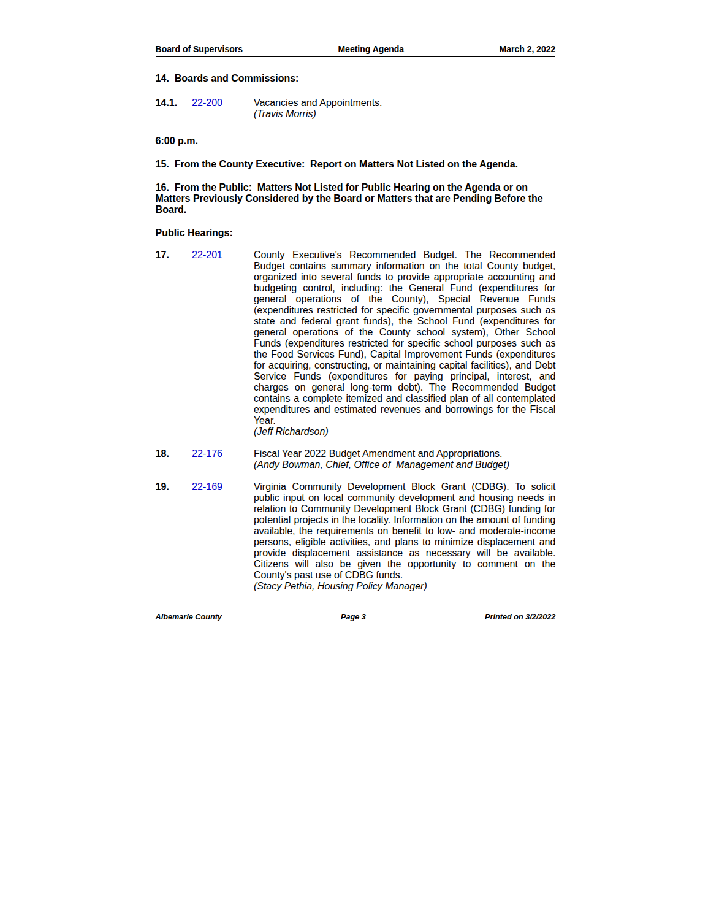Board of Supervisors
Meeting Agenda
March 2, 2022
14. Boards and Commissions:
14.1.
22-200
Vacancies and Appointments.
(Travis Morris)
6:00 p.m.
15. From the County Executive: Report on Matters Not Listed on the Agenda.
16. From the Public: Matters Not Listed for Public Hearing on the Agenda or on Matters Previously Considered by the Board or Matters that are Pending Before the Board.
Public Hearings:
17.
22-201
County Executive’s Recommended Budget. The Recommended Budget contains summary information on the total County budget, organized into several funds to provide appropriate accounting and budgeting control, including: the General Fund (expenditures for general operations of the County), Special Revenue Funds (expenditures restricted for specific governmental purposes such as state and federal grant funds), the School Fund (expenditures for general operations of the County school system), Other School Funds (expenditures restricted for specific school purposes such as the Food Services Fund), Capital Improvement Funds (expenditures for acquiring, constructing, or maintaining capital facilities), and Debt Service Funds (expenditures for paying principal, interest, and charges on general long-term debt). The Recommended Budget contains a complete itemized and classified plan of all contemplated expenditures and estimated revenues and borrowings for the Fiscal Year.
(Jeff Richardson)
18.
22-176
Fiscal Year 2022 Budget Amendment and Appropriations.
(Andy Bowman, Chief, Office of Management and Budget)
19.
22-169
Virginia Community Development Block Grant (CDBG). To solicit public input on local community development and housing needs in relation to Community Development Block Grant (CDBG) funding for potential projects in the locality. Information on the amount of funding available, the requirements on benefit to low- and moderate-income persons, eligible activities, and plans to minimize displacement and provide displacement assistance as necessary will be available. Citizens will also be given the opportunity to comment on the County's past use of CDBG funds.
(Stacy Pethia, Housing Policy Manager)
Albemarle County
Page 3
Printed on 3/2/2022